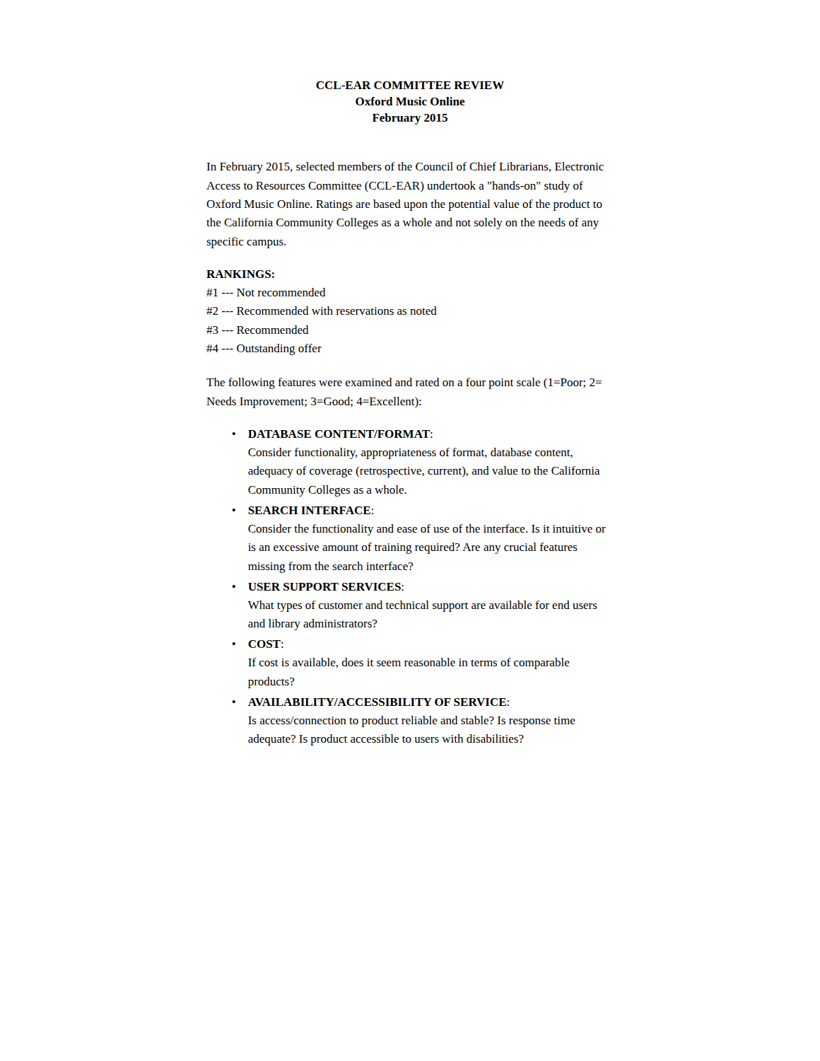CCL-EAR COMMITTEE REVIEW Oxford Music Online February 2015
In February 2015, selected members of the Council of Chief Librarians, Electronic Access to Resources Committee (CCL-EAR) undertook a "hands-on" study of Oxford Music Online. Ratings are based upon the potential value of the product to the California Community Colleges as a whole and not solely on the needs of any specific campus.
RANKINGS:
#1 --- Not recommended
#2 --- Recommended with reservations as noted
#3 --- Recommended
#4 --- Outstanding offer
The following features were examined and rated on a four point scale (1=Poor; 2= Needs Improvement; 3=Good; 4=Excellent):
DATABASE CONTENT/FORMAT: Consider functionality, appropriateness of format, database content, adequacy of coverage (retrospective, current), and value to the California Community Colleges as a whole.
SEARCH INTERFACE: Consider the functionality and ease of use of the interface. Is it intuitive or is an excessive amount of training required? Are any crucial features missing from the search interface?
USER SUPPORT SERVICES: What types of customer and technical support are available for end users and library administrators?
COST: If cost is available, does it seem reasonable in terms of comparable products?
AVAILABILITY/ACCESSIBILITY OF SERVICE: Is access/connection to product reliable and stable? Is response time adequate? Is product accessible to users with disabilities?